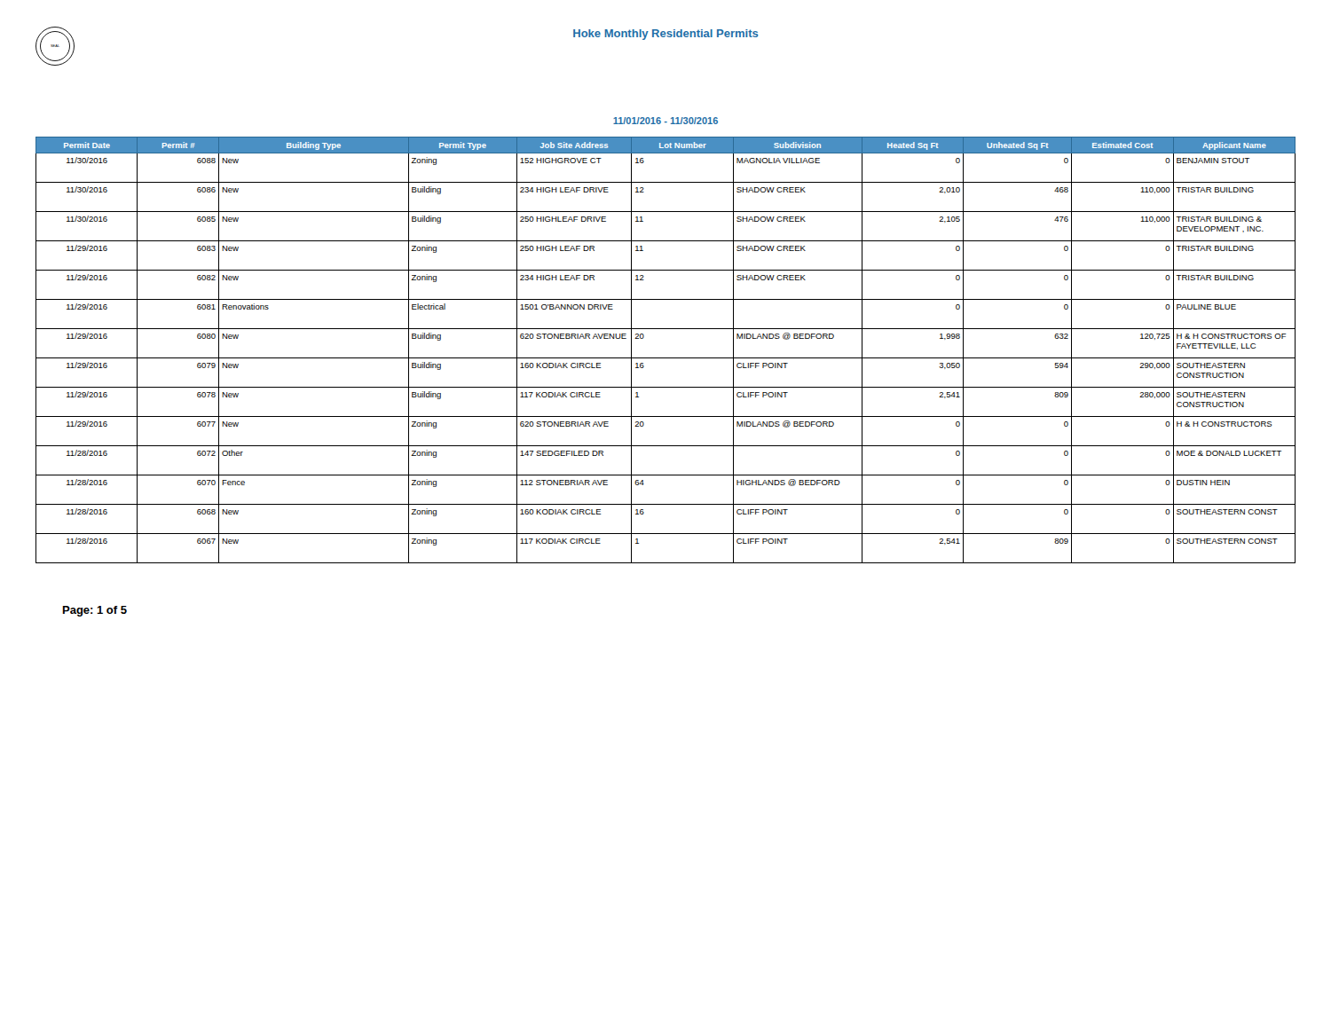SEAL
Hoke Monthly Residential Permits
11/01/2016 - 11/30/2016
| Permit Date | Permit # | Building Type | Permit Type | Job Site Address | Lot Number | Subdivision | Heated Sq Ft | Unheated Sq Ft | Estimated Cost | Applicant Name |
| --- | --- | --- | --- | --- | --- | --- | --- | --- | --- | --- |
| 11/30/2016 | 6088 | New | Zoning | 152 HIGHGROVE CT | 16 | MAGNOLIA VILLIAGE | 0 | 0 | 0 | BENJAMIN STOUT |
| 11/30/2016 | 6086 | New | Building | 234 HIGH LEAF DRIVE | 12 | SHADOW CREEK | 2,010 | 468 | 110,000 | TRISTAR BUILDING |
| 11/30/2016 | 6085 | New | Building | 250 HIGHLEAF DRIVE | 11 | SHADOW CREEK | 2,105 | 476 | 110,000 | TRISTAR BUILDING & DEVELOPMENT , INC. |
| 11/29/2016 | 6083 | New | Zoning | 250 HIGH LEAF DR | 11 | SHADOW CREEK | 0 | 0 | 0 | TRISTAR BUILDING |
| 11/29/2016 | 6082 | New | Zoning | 234 HIGH LEAF DR | 12 | SHADOW CREEK | 0 | 0 | 0 | TRISTAR BUILDING |
| 11/29/2016 | 6081 | Renovations | Electrical | 1501 O'BANNON DRIVE | | | 0 | 0 | 0 | PAULINE BLUE |
| 11/29/2016 | 6080 | New | Building | 620 STONEBRIAR AVENUE | 20 | MIDLANDS @ BEDFORD | 1,998 | 632 | 120,725 | H & H CONSTRUCTORS OF FAYETTEVILLE, LLC |
| 11/29/2016 | 6079 | New | Building | 160 KODIAK CIRCLE | 16 | CLIFF POINT | 3,050 | 594 | 290,000 | SOUTHEASTERN CONSTRUCTION |
| 11/29/2016 | 6078 | New | Building | 117 KODIAK CIRCLE | 1 | CLIFF POINT | 2,541 | 809 | 280,000 | SOUTHEASTERN CONSTRUCTION |
| 11/29/2016 | 6077 | New | Zoning | 620 STONEBRIAR AVE | 20 | MIDLANDS @ BEDFORD | 0 | 0 | 0 | H & H CONSTRUCTORS |
| 11/28/2016 | 6072 | Other | Zoning | 147 SEDGEFILED DR | | | 0 | 0 | 0 | MOE & DONALD LUCKETT |
| 11/28/2016 | 6070 | Fence | Zoning | 112 STONEBRIAR AVE | 64 | HIGHLANDS @ BEDFORD | 0 | 0 | 0 | DUSTIN HEIN |
| 11/28/2016 | 6068 | New | Zoning | 160 KODIAK CIRCLE | 16 | CLIFF POINT | 0 | 0 | 0 | SOUTHEASTERN CONST |
| 11/28/2016 | 6067 | New | Zoning | 117 KODIAK CIRCLE | 1 | CLIFF POINT | 2,541 | 809 | 0 | SOUTHEASTERN CONST |
Page: 1 of 5